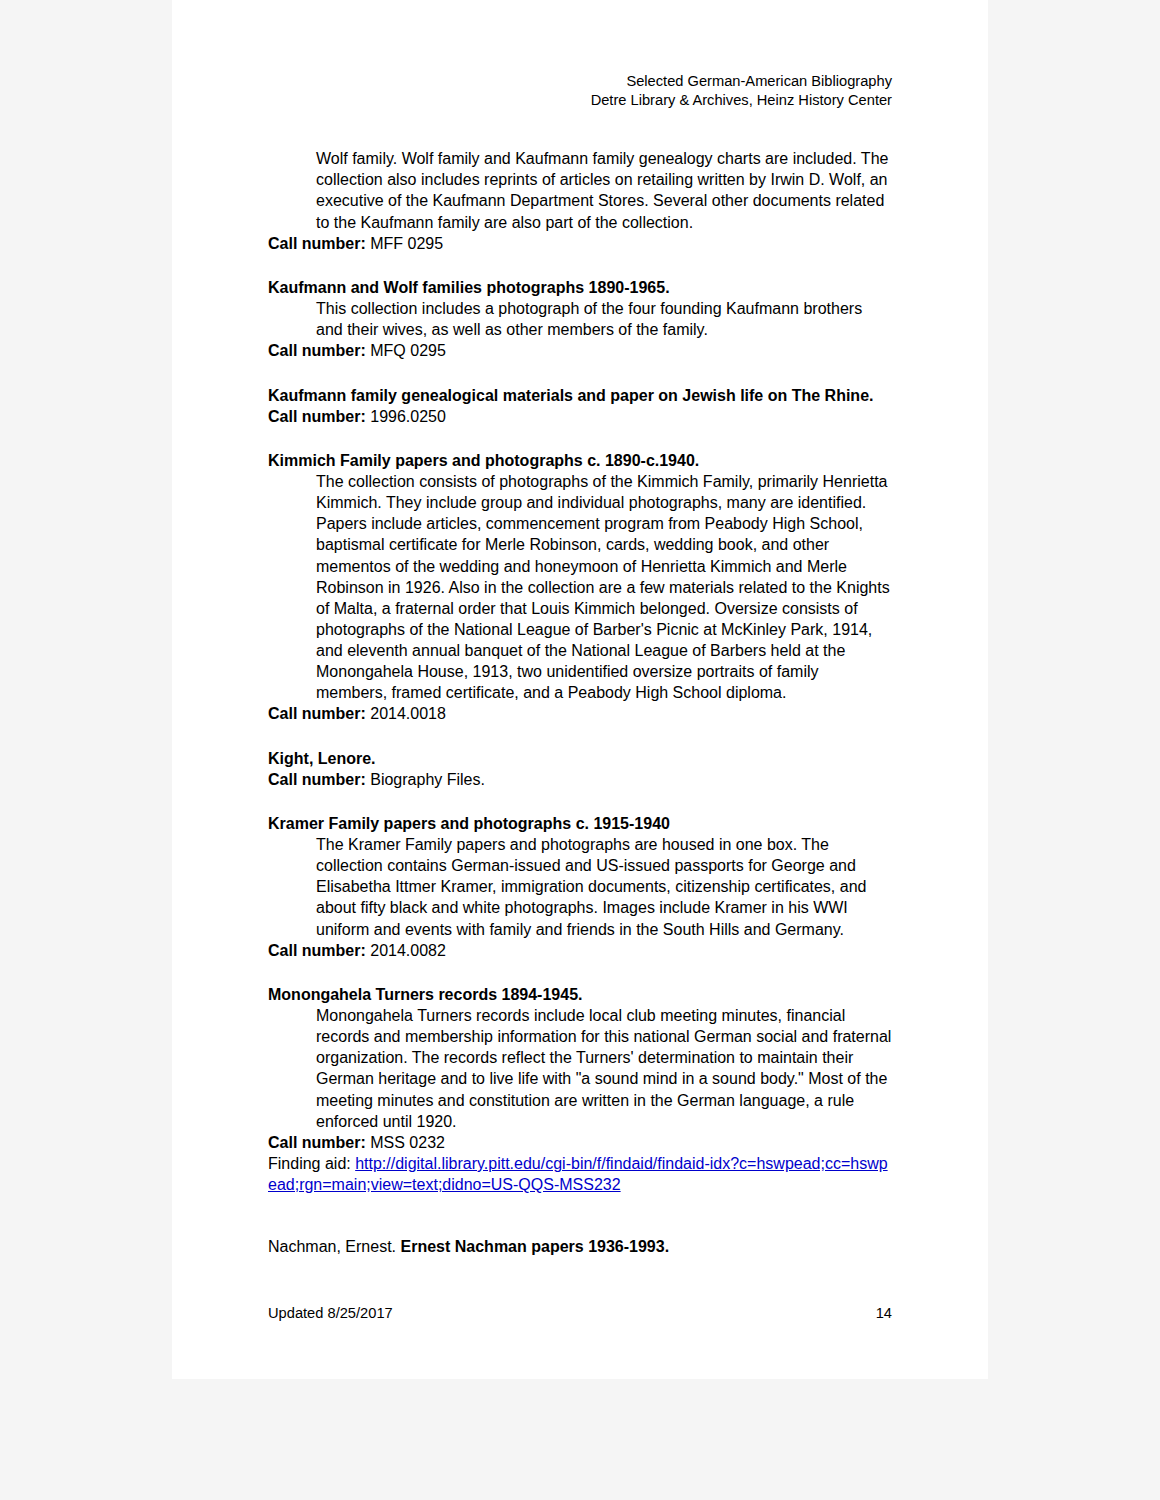Selected German-American Bibliography
Detre Library & Archives, Heinz History Center
Wolf family. Wolf family and Kaufmann family genealogy charts are included. The collection also includes reprints of articles on retailing written by Irwin D. Wolf, an executive of the Kaufmann Department Stores. Several other documents related to the Kaufmann family are also part of the collection.
Call number: MFF 0295
Kaufmann and Wolf families photographs 1890-1965.
This collection includes a photograph of the four founding Kaufmann brothers and their wives, as well as other members of the family.
Call number: MFQ 0295
Kaufmann family genealogical materials and paper on Jewish life on The Rhine.
Call number: 1996.0250
Kimmich Family papers and photographs c. 1890-c.1940.
The collection consists of photographs of the Kimmich Family, primarily Henrietta Kimmich. They include group and individual photographs, many are identified. Papers include articles, commencement program from Peabody High School, baptismal certificate for Merle Robinson, cards, wedding book, and other mementos of the wedding and honeymoon of Henrietta Kimmich and Merle Robinson in 1926. Also in the collection are a few materials related to the Knights of Malta, a fraternal order that Louis Kimmich belonged. Oversize consists of photographs of the National League of Barber's Picnic at McKinley Park, 1914, and eleventh annual banquet of the National League of Barbers held at the Monongahela House, 1913, two unidentified oversize portraits of family members, framed certificate, and a Peabody High School diploma.
Call number: 2014.0018
Kight, Lenore.
Call number: Biography Files.
Kramer Family papers and photographs c. 1915-1940
The Kramer Family papers and photographs are housed in one box. The collection contains German-issued and US-issued passports for George and Elisabetha Ittmer Kramer, immigration documents, citizenship certificates, and about fifty black and white photographs. Images include Kramer in his WWI uniform and events with family and friends in the South Hills and Germany.
Call number: 2014.0082
Monongahela Turners records 1894-1945.
Monongahela Turners records include local club meeting minutes, financial records and membership information for this national German social and fraternal organization. The records reflect the Turners' determination to maintain their German heritage and to live life with "a sound mind in a sound body." Most of the meeting minutes and constitution are written in the German language, a rule enforced until 1920.
Call number: MSS 0232
Finding aid: http://digital.library.pitt.edu/cgi-bin/f/findaid/findaid-idx?c=hswpead;cc=hswpead;rgn=main;view=text;didno=US-QQS-MSS232
Nachman, Ernest. Ernest Nachman papers 1936-1993.
Updated 8/25/2017 14